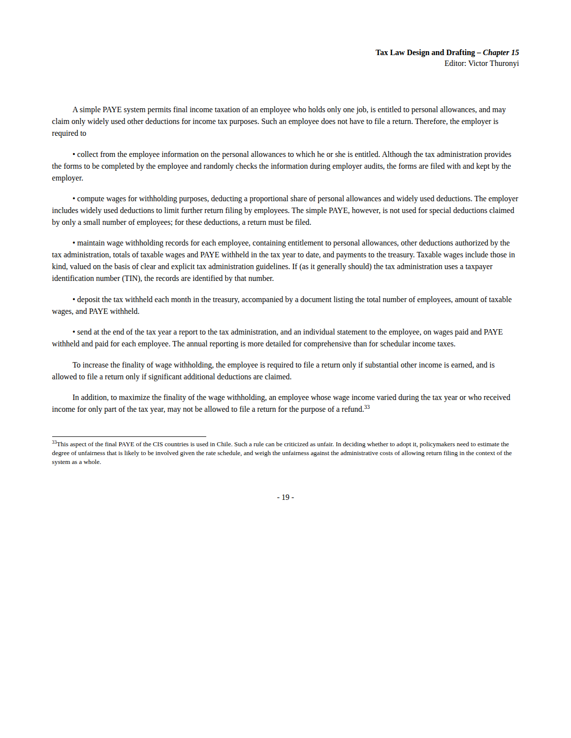Tax Law Design and Drafting – Chapter 15
Editor: Victor Thuronyi
A simple PAYE system permits final income taxation of an employee who holds only one job, is entitled to personal allowances, and may claim only widely used other deductions for income tax purposes. Such an employee does not have to file a return. Therefore, the employer is required to
collect from the employee information on the personal allowances to which he or she is entitled. Although the tax administration provides the forms to be completed by the employee and randomly checks the information during employer audits, the forms are filed with and kept by the employer.
compute wages for withholding purposes, deducting a proportional share of personal allowances and widely used deductions. The employer includes widely used deductions to limit further return filing by employees. The simple PAYE, however, is not used for special deductions claimed by only a small number of employees; for these deductions, a return must be filed.
maintain wage withholding records for each employee, containing entitlement to personal allowances, other deductions authorized by the tax administration, totals of taxable wages and PAYE withheld in the tax year to date, and payments to the treasury. Taxable wages include those in kind, valued on the basis of clear and explicit tax administration guidelines. If (as it generally should) the tax administration uses a taxpayer identification number (TIN), the records are identified by that number.
deposit the tax withheld each month in the treasury, accompanied by a document listing the total number of employees, amount of taxable wages, and PAYE withheld.
send at the end of the tax year a report to the tax administration, and an individual statement to the employee, on wages paid and PAYE withheld and paid for each employee. The annual reporting is more detailed for comprehensive than for schedular income taxes.
To increase the finality of wage withholding, the employee is required to file a return only if substantial other income is earned, and is allowed to file a return only if significant additional deductions are claimed.
In addition, to maximize the finality of the wage withholding, an employee whose wage income varied during the tax year or who received income for only part of the tax year, may not be allowed to file a return for the purpose of a refund.33
33This aspect of the final PAYE of the CIS countries is used in Chile. Such a rule can be criticized as unfair. In deciding whether to adopt it, policymakers need to estimate the degree of unfairness that is likely to be involved given the rate schedule, and weigh the unfairness against the administrative costs of allowing return filing in the context of the system as a whole.
- 19 -